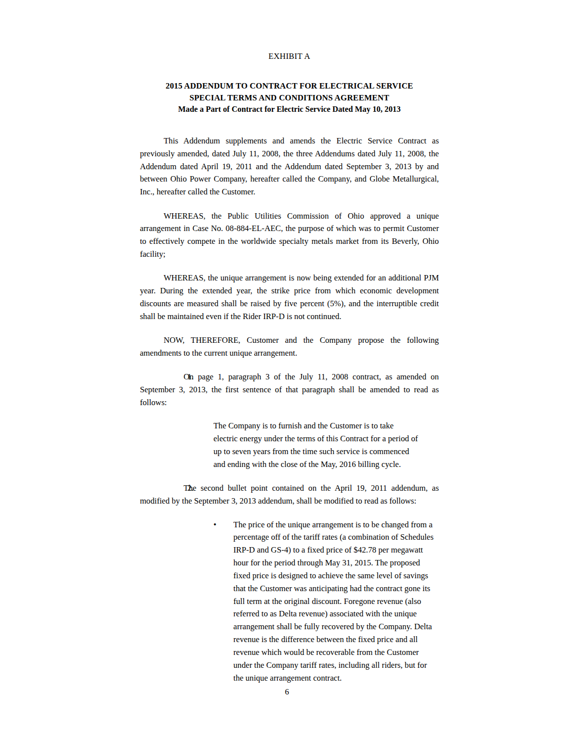EXHIBIT A
2015 ADDENDUM TO CONTRACT FOR ELECTRICAL SERVICE
SPECIAL TERMS AND CONDITIONS AGREEMENT
Made a Part of Contract for Electric Service Dated May 10, 2013
This Addendum supplements and amends the Electric Service Contract as previously amended, dated July 11, 2008, the three Addendums dated July 11, 2008, the Addendum dated April 19, 2011 and the Addendum dated September 3, 2013 by and between Ohio Power Company, hereafter called the Company, and Globe Metallurgical, Inc., hereafter called the Customer.
WHEREAS, the Public Utilities Commission of Ohio approved a unique arrangement in Case No. 08-884-EL-AEC, the purpose of which was to permit Customer to effectively compete in the worldwide specialty metals market from its Beverly, Ohio facility;
WHEREAS, the unique arrangement is now being extended for an additional PJM year. During the extended year, the strike price from which economic development discounts are measured shall be raised by five percent (5%), and the interruptible credit shall be maintained even if the Rider IRP-D is not continued.
NOW, THEREFORE, Customer and the Company propose the following amendments to the current unique arrangement.
1. On page 1, paragraph 3 of the July 11, 2008 contract, as amended on September 3, 2013, the first sentence of that paragraph shall be amended to read as follows:
The Company is to furnish and the Customer is to take electric energy under the terms of this Contract for a period of up to seven years from the time such service is commenced and ending with the close of the May, 2016 billing cycle.
2. The second bullet point contained on the April 19, 2011 addendum, as modified by the September 3, 2013 addendum, shall be modified to read as follows:
•
The price of the unique arrangement is to be changed from a percentage off of the tariff rates (a combination of Schedules IRP-D and GS-4) to a fixed price of $42.78 per megawatt hour for the period through May 31, 2015. The proposed fixed price is designed to achieve the same level of savings that the Customer was anticipating had the contract gone its full term at the original discount. Foregone revenue (also referred to as Delta revenue) associated with the unique arrangement shall be fully recovered by the Company. Delta revenue is the difference between the fixed price and all revenue which would be recoverable from the Customer under the Company tariff rates, including all riders, but for the unique arrangement contract.
6